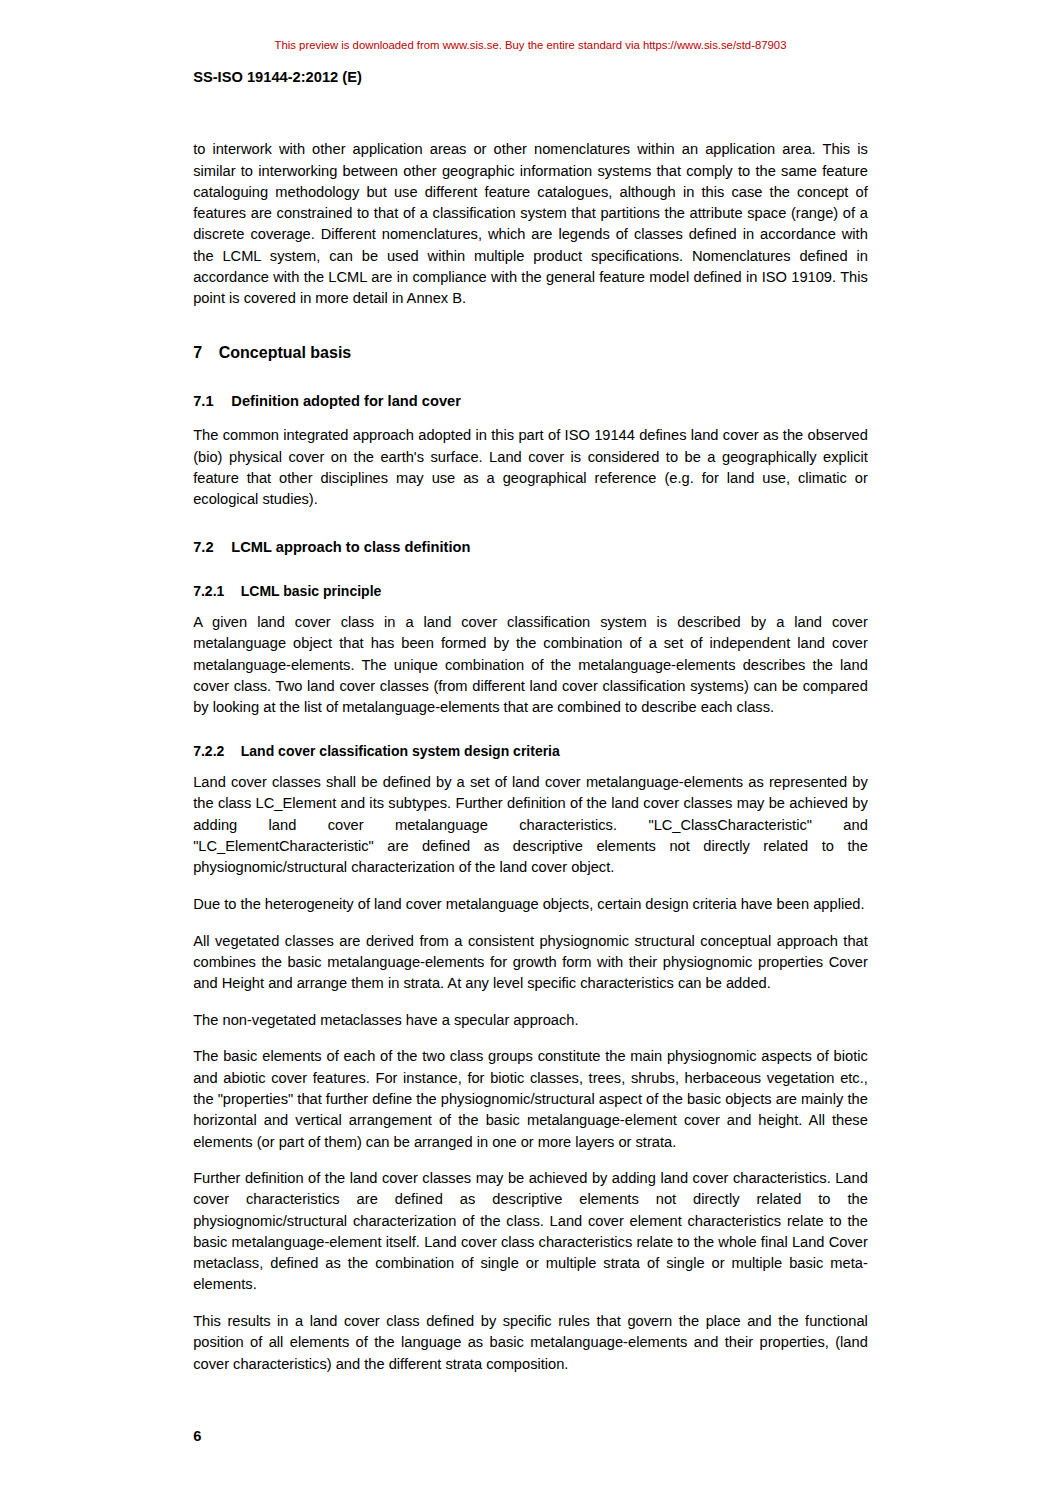This preview is downloaded from www.sis.se. Buy the entire standard via https://www.sis.se/std-87903
SS-ISO 19144-2:2012 (E)
to interwork with other application areas or other nomenclatures within an application area. This is similar to interworking between other geographic information systems that comply to the same feature cataloguing methodology but use different feature catalogues, although in this case the concept of features are constrained to that of a classification system that partitions the attribute space (range) of a discrete coverage. Different nomenclatures, which are legends of classes defined in accordance with the LCML system, can be used within multiple product specifications. Nomenclatures defined in accordance with the LCML are in compliance with the general feature model defined in ISO 19109. This point is covered in more detail in Annex B.
7 Conceptual basis
7.1 Definition adopted for land cover
The common integrated approach adopted in this part of ISO 19144 defines land cover as the observed (bio) physical cover on the earth's surface. Land cover is considered to be a geographically explicit feature that other disciplines may use as a geographical reference (e.g. for land use, climatic or ecological studies).
7.2 LCML approach to class definition
7.2.1 LCML basic principle
A given land cover class in a land cover classification system is described by a land cover metalanguage object that has been formed by the combination of a set of independent land cover metalanguage-elements. The unique combination of the metalanguage-elements describes the land cover class. Two land cover classes (from different land cover classification systems) can be compared by looking at the list of metalanguage-elements that are combined to describe each class.
7.2.2 Land cover classification system design criteria
Land cover classes shall be defined by a set of land cover metalanguage-elements as represented by the class LC_Element and its subtypes. Further definition of the land cover classes may be achieved by adding land cover metalanguage characteristics. "LC_ClassCharacteristic" and "LC_ElementCharacteristic" are defined as descriptive elements not directly related to the physiognomic/structural characterization of the land cover object.
Due to the heterogeneity of land cover metalanguage objects, certain design criteria have been applied.
All vegetated classes are derived from a consistent physiognomic structural conceptual approach that combines the basic metalanguage-elements for growth form with their physiognomic properties Cover and Height and arrange them in strata. At any level specific characteristics can be added.
The non-vegetated metaclasses have a specular approach.
The basic elements of each of the two class groups constitute the main physiognomic aspects of biotic and abiotic cover features. For instance, for biotic classes, trees, shrubs, herbaceous vegetation etc., the "properties" that further define the physiognomic/structural aspect of the basic objects are mainly the horizontal and vertical arrangement of the basic metalanguage-element cover and height. All these elements (or part of them) can be arranged in one or more layers or strata.
Further definition of the land cover classes may be achieved by adding land cover characteristics. Land cover characteristics are defined as descriptive elements not directly related to the physiognomic/structural characterization of the class. Land cover element characteristics relate to the basic metalanguage-element itself. Land cover class characteristics relate to the whole final Land Cover metaclass, defined as the combination of single or multiple strata of single or multiple basic meta-elements.
This results in a land cover class defined by specific rules that govern the place and the functional position of all elements of the language as basic metalanguage-elements and their properties, (land cover characteristics) and the different strata composition.
6